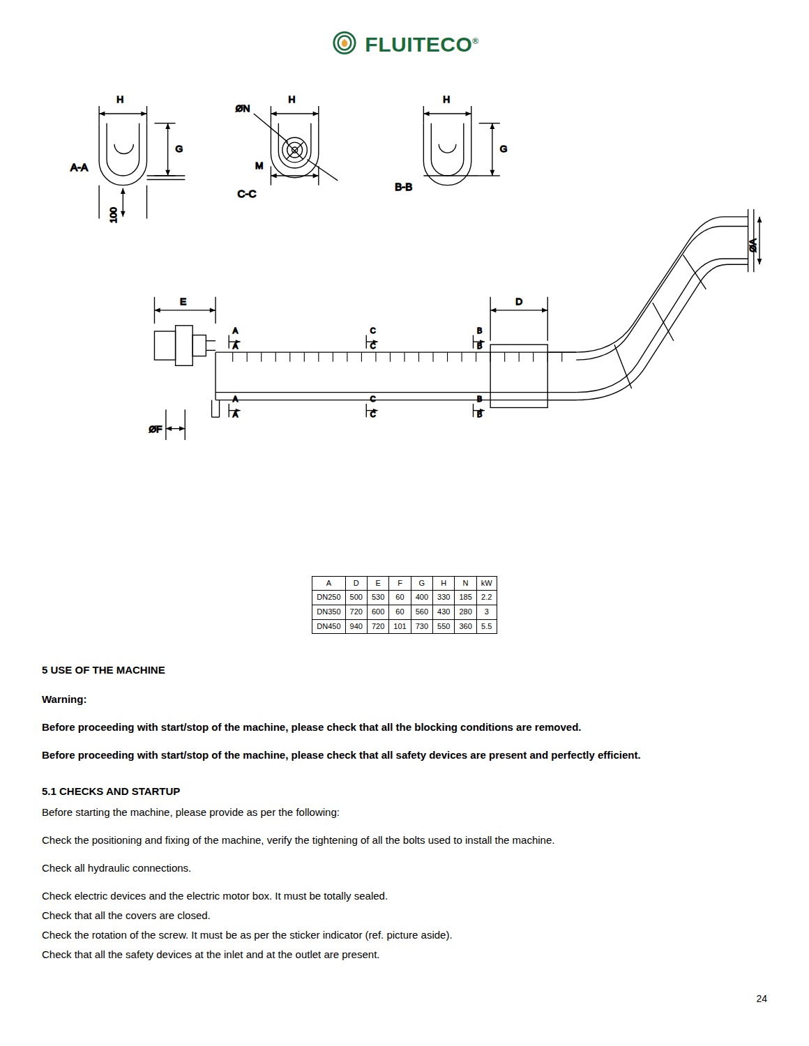FLUITECO®
H G 100 A-A H ØN M C-C H G B-B ØA A A A A C C C C B B B B E D ØF
| A | D | E | F | G | H | N | kW |
| DN250 | 500 | 530 | 60 | 400 | 330 | 185 | 2.2 |
| DN350 | 720 | 600 | 60 | 560 | 430 | 280 | 3 |
| DN450 | 940 | 720 | 101 | 730 | 550 | 360 | 5.5 |
5 USE OF THE MACHINE
Warning:
Before proceeding with start/stop of the machine, please check that all the blocking conditions are removed.
Before proceeding with start/stop of the machine, please check that all safety devices are present and perfectly efficient.
5.1 CHECKS AND STARTUP
Before starting the machine, please provide as per the following:
Check the positioning and fixing of the machine, verify the tightening of all the bolts used to install the machine.
Check all hydraulic connections.
Check electric devices and the electric motor box. It must be totally sealed.
Check that all the covers are closed.
Check the rotation of the screw. It must be as per the sticker indicator (ref. picture aside).
Check that all the safety devices at the inlet and at the outlet are present.
24